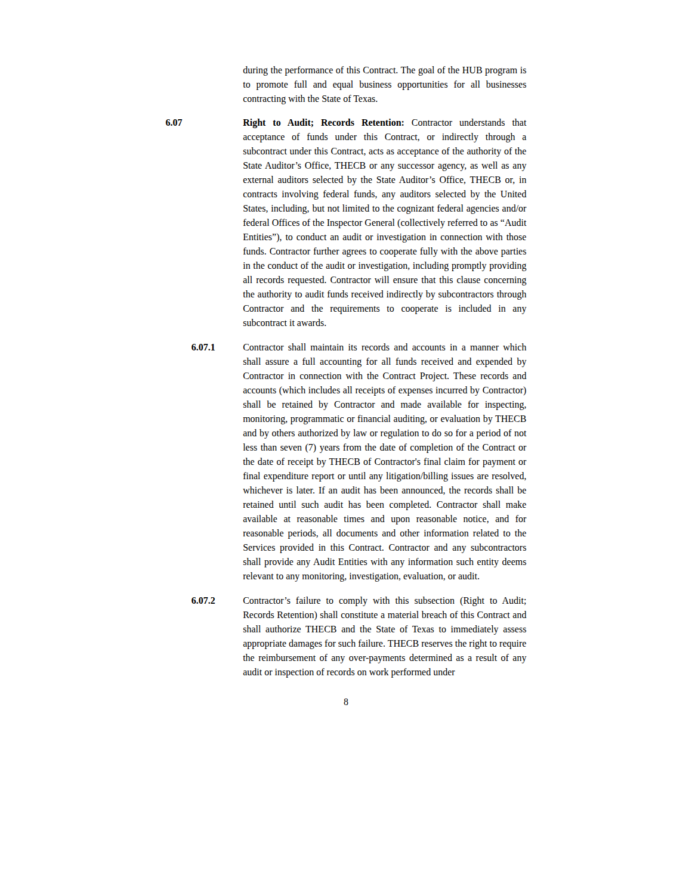during the performance of this Contract. The goal of the HUB program is to promote full and equal business opportunities for all businesses contracting with the State of Texas.
6.07
Right to Audit; Records Retention: Contractor understands that acceptance of funds under this Contract, or indirectly through a subcontract under this Contract, acts as acceptance of the authority of the State Auditor’s Office, THECB or any successor agency, as well as any external auditors selected by the State Auditor’s Office, THECB or, in contracts involving federal funds, any auditors selected by the United States, including, but not limited to the cognizant federal agencies and/or federal Offices of the Inspector General (collectively referred to as “Audit Entities”), to conduct an audit or investigation in connection with those funds. Contractor further agrees to cooperate fully with the above parties in the conduct of the audit or investigation, including promptly providing all records requested. Contractor will ensure that this clause concerning the authority to audit funds received indirectly by subcontractors through Contractor and the requirements to cooperate is included in any subcontract it awards.
6.07.1
Contractor shall maintain its records and accounts in a manner which shall assure a full accounting for all funds received and expended by Contractor in connection with the Contract Project. These records and accounts (which includes all receipts of expenses incurred by Contractor) shall be retained by Contractor and made available for inspecting, monitoring, programmatic or financial auditing, or evaluation by THECB and by others authorized by law or regulation to do so for a period of not less than seven (7) years from the date of completion of the Contract or the date of receipt by THECB of Contractor's final claim for payment or final expenditure report or until any litigation/billing issues are resolved, whichever is later. If an audit has been announced, the records shall be retained until such audit has been completed. Contractor shall make available at reasonable times and upon reasonable notice, and for reasonable periods, all documents and other information related to the Services provided in this Contract. Contractor and any subcontractors shall provide any Audit Entities with any information such entity deems relevant to any monitoring, investigation, evaluation, or audit.
6.07.2
Contractor’s failure to comply with this subsection (Right to Audit; Records Retention) shall constitute a material breach of this Contract and shall authorize THECB and the State of Texas to immediately assess appropriate damages for such failure. THECB reserves the right to require the reimbursement of any over-payments determined as a result of any audit or inspection of records on work performed under
8